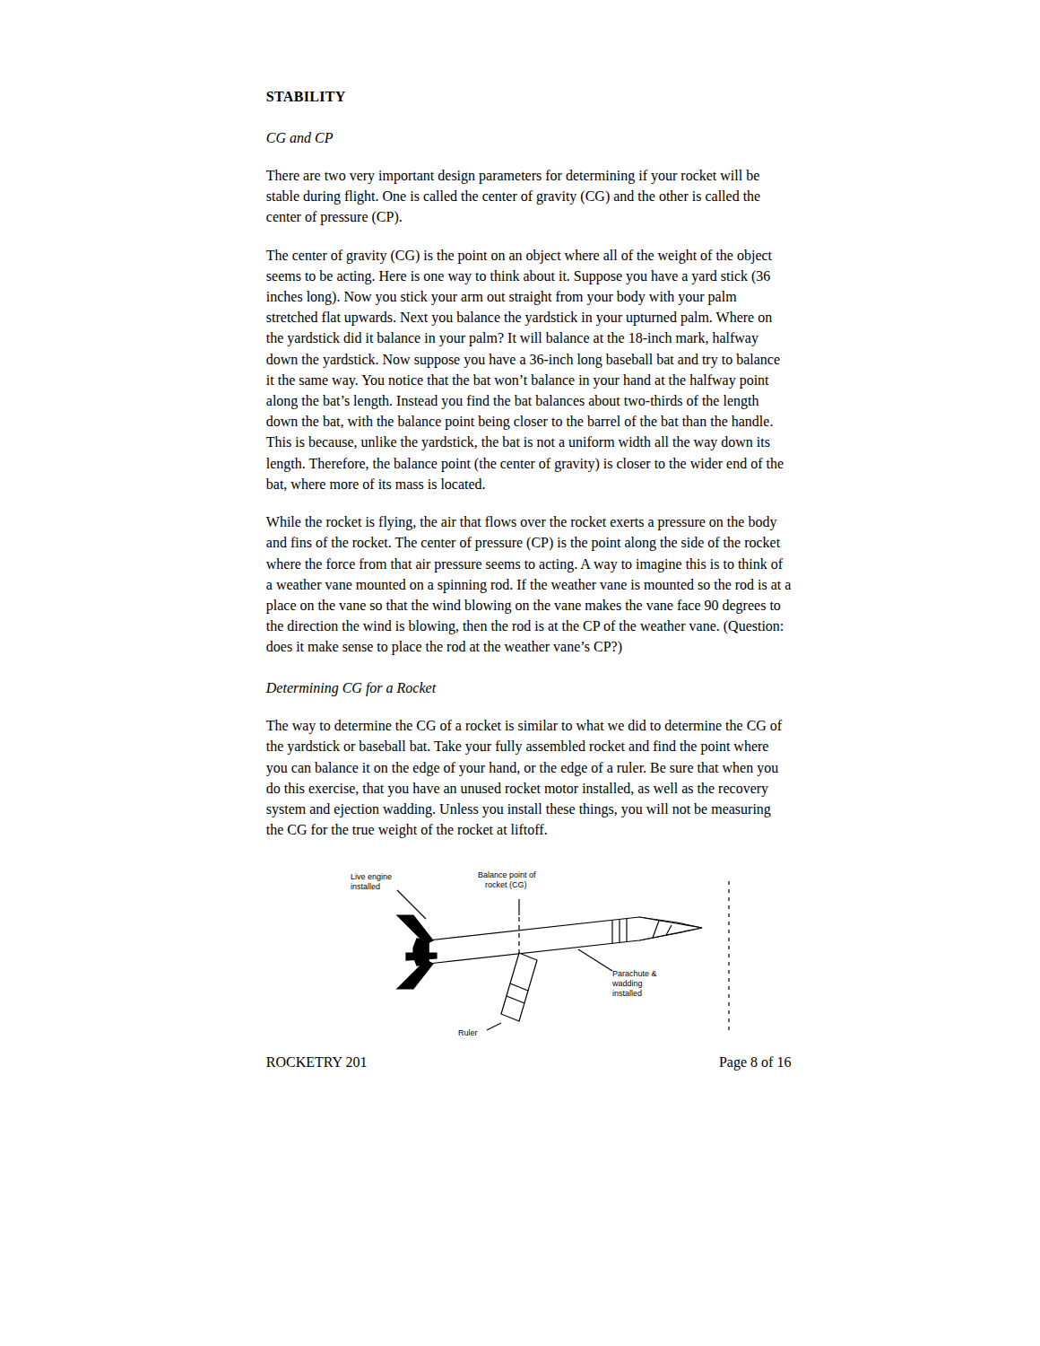STABILITY
CG and CP
There are two very important design parameters for determining if your rocket will be stable during flight. One is called the center of gravity (CG) and the other is called the center of pressure (CP).
The center of gravity (CG) is the point on an object where all of the weight of the object seems to be acting. Here is one way to think about it. Suppose you have a yard stick (36 inches long). Now you stick your arm out straight from your body with your palm stretched flat upwards. Next you balance the yardstick in your upturned palm. Where on the yardstick did it balance in your palm? It will balance at the 18-inch mark, halfway down the yardstick. Now suppose you have a 36-inch long baseball bat and try to balance it the same way. You notice that the bat won’t balance in your hand at the halfway point along the bat’s length. Instead you find the bat balances about two-thirds of the length down the bat, with the balance point being closer to the barrel of the bat than the handle. This is because, unlike the yardstick, the bat is not a uniform width all the way down its length. Therefore, the balance point (the center of gravity) is closer to the wider end of the bat, where more of its mass is located.
While the rocket is flying, the air that flows over the rocket exerts a pressure on the body and fins of the rocket. The center of pressure (CP) is the point along the side of the rocket where the force from that air pressure seems to acting. A way to imagine this is to think of a weather vane mounted on a spinning rod. If the weather vane is mounted so the rod is at a place on the vane so that the wind blowing on the vane makes the vane face 90 degrees to the direction the wind is blowing, then the rod is at the CP of the weather vane. (Question: does it make sense to place the rod at the weather vane’s CP?)
Determining CG for a Rocket
The way to determine the CG of a rocket is similar to what we did to determine the CG of the yardstick or baseball bat. Take your fully assembled rocket and find the point where you can balance it on the edge of your hand, or the edge of a ruler. Be sure that when you do this exercise, that you have an unused rocket motor installed, as well as the recovery system and ejection wadding. Unless you install these things, you will not be measuring the CG for the true weight of the rocket at liftoff.
Live engine installed Balance point of rocket (CG) Parachute & wadding installed Ruler
ROCKETRY 201 Page 8 of 16